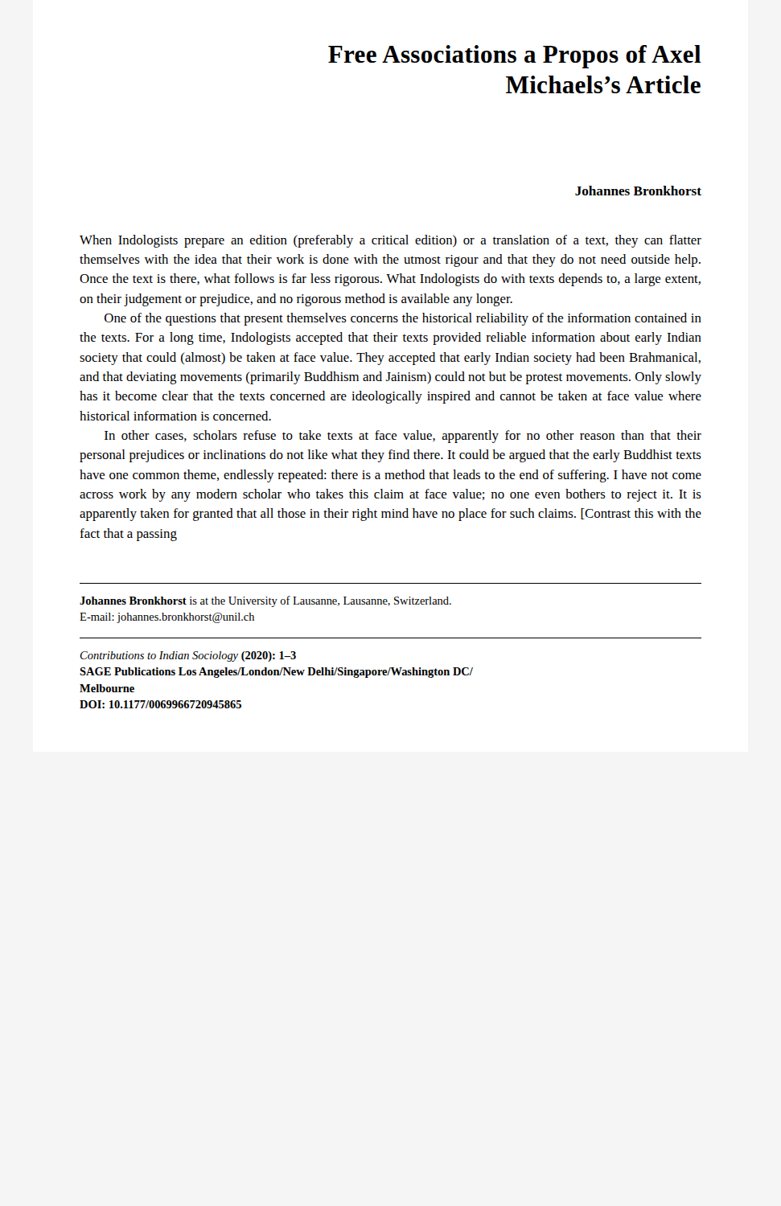Free Associations a Propos of Axel
Michaels’s Article
Johannes Bronkhorst
When Indologists prepare an edition (preferably a critical edition) or a translation of a text, they can flatter themselves with the idea that their work is done with the utmost rigour and that they do not need outside help. Once the text is there, what follows is far less rigorous. What Indologists do with texts depends to, a large extent, on their judgement or prejudice, and no rigorous method is available any longer.
One of the questions that present themselves concerns the historical reliability of the information contained in the texts. For a long time, Indologists accepted that their texts provided reliable information about early Indian society that could (almost) be taken at face value. They accepted that early Indian society had been Brahmanical, and that deviating movements (primarily Buddhism and Jainism) could not but be protest movements. Only slowly has it become clear that the texts concerned are ideologically inspired and cannot be taken at face value where historical information is concerned.
In other cases, scholars refuse to take texts at face value, apparently for no other reason than that their personal prejudices or inclinations do not like what they find there. It could be argued that the early Buddhist texts have one common theme, endlessly repeated: there is a method that leads to the end of suffering. I have not come across work by any modern scholar who takes this claim at face value; no one even bothers to reject it. It is apparently taken for granted that all those in their right mind have no place for such claims. [Contrast this with the fact that a passing
Johannes Bronkhorst is at the University of Lausanne, Lausanne, Switzerland.
E-mail: johannes.bronkhorst@unil.ch
Contributions to Indian Sociology (2020): 1–3
SAGE Publications Los Angeles/London/New Delhi/Singapore/Washington DC/
Melbourne
DOI: 10.1177/0069966720945865